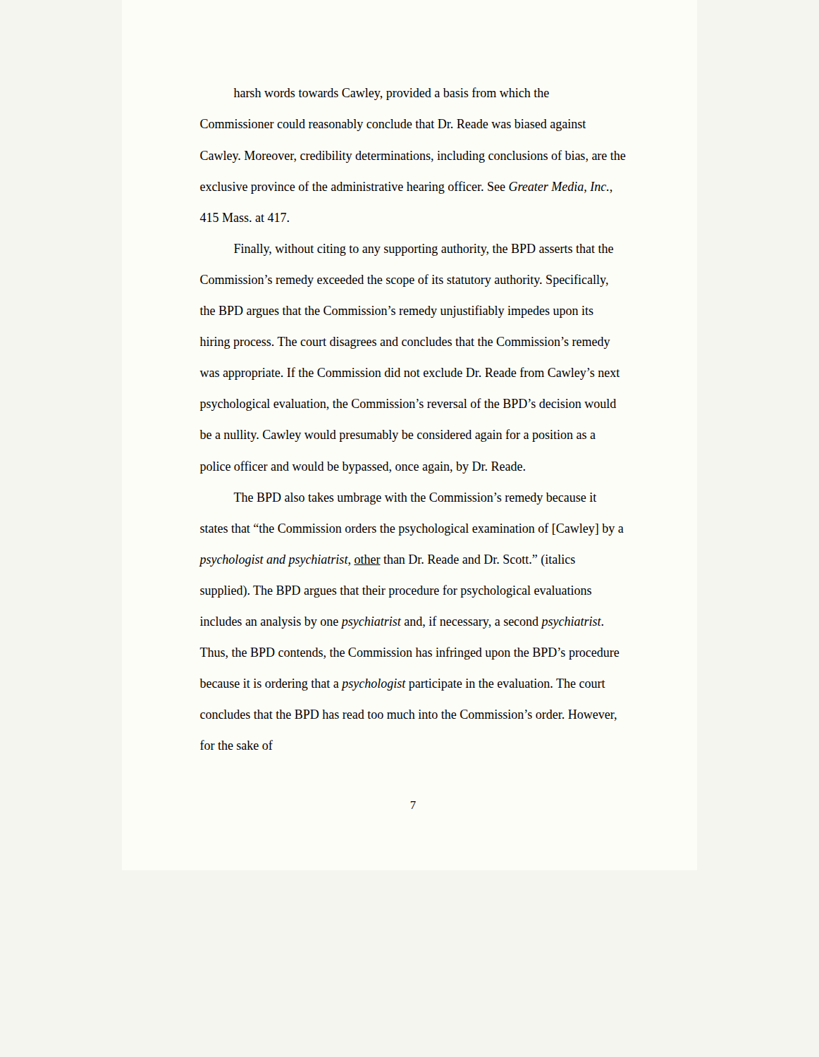harsh words towards Cawley, provided a basis from which the Commissioner could reasonably conclude that Dr. Reade was biased against Cawley. Moreover, credibility determinations, including conclusions of bias, are the exclusive province of the administrative hearing officer. See Greater Media, Inc., 415 Mass. at 417.
Finally, without citing to any supporting authority, the BPD asserts that the Commission’s remedy exceeded the scope of its statutory authority. Specifically, the BPD argues that the Commission’s remedy unjustifiably impedes upon its hiring process. The court disagrees and concludes that the Commission’s remedy was appropriate. If the Commission did not exclude Dr. Reade from Cawley’s next psychological evaluation, the Commission’s reversal of the BPD’s decision would be a nullity. Cawley would presumably be considered again for a position as a police officer and would be bypassed, once again, by Dr. Reade.
The BPD also takes umbrage with the Commission’s remedy because it states that “the Commission orders the psychological examination of [Cawley] by a psychologist and psychiatrist, other than Dr. Reade and Dr. Scott.” (italics supplied). The BPD argues that their procedure for psychological evaluations includes an analysis by one psychiatrist and, if necessary, a second psychiatrist. Thus, the BPD contends, the Commission has infringed upon the BPD’s procedure because it is ordering that a psychologist participate in the evaluation. The court concludes that the BPD has read too much into the Commission’s order. However, for the sake of
7